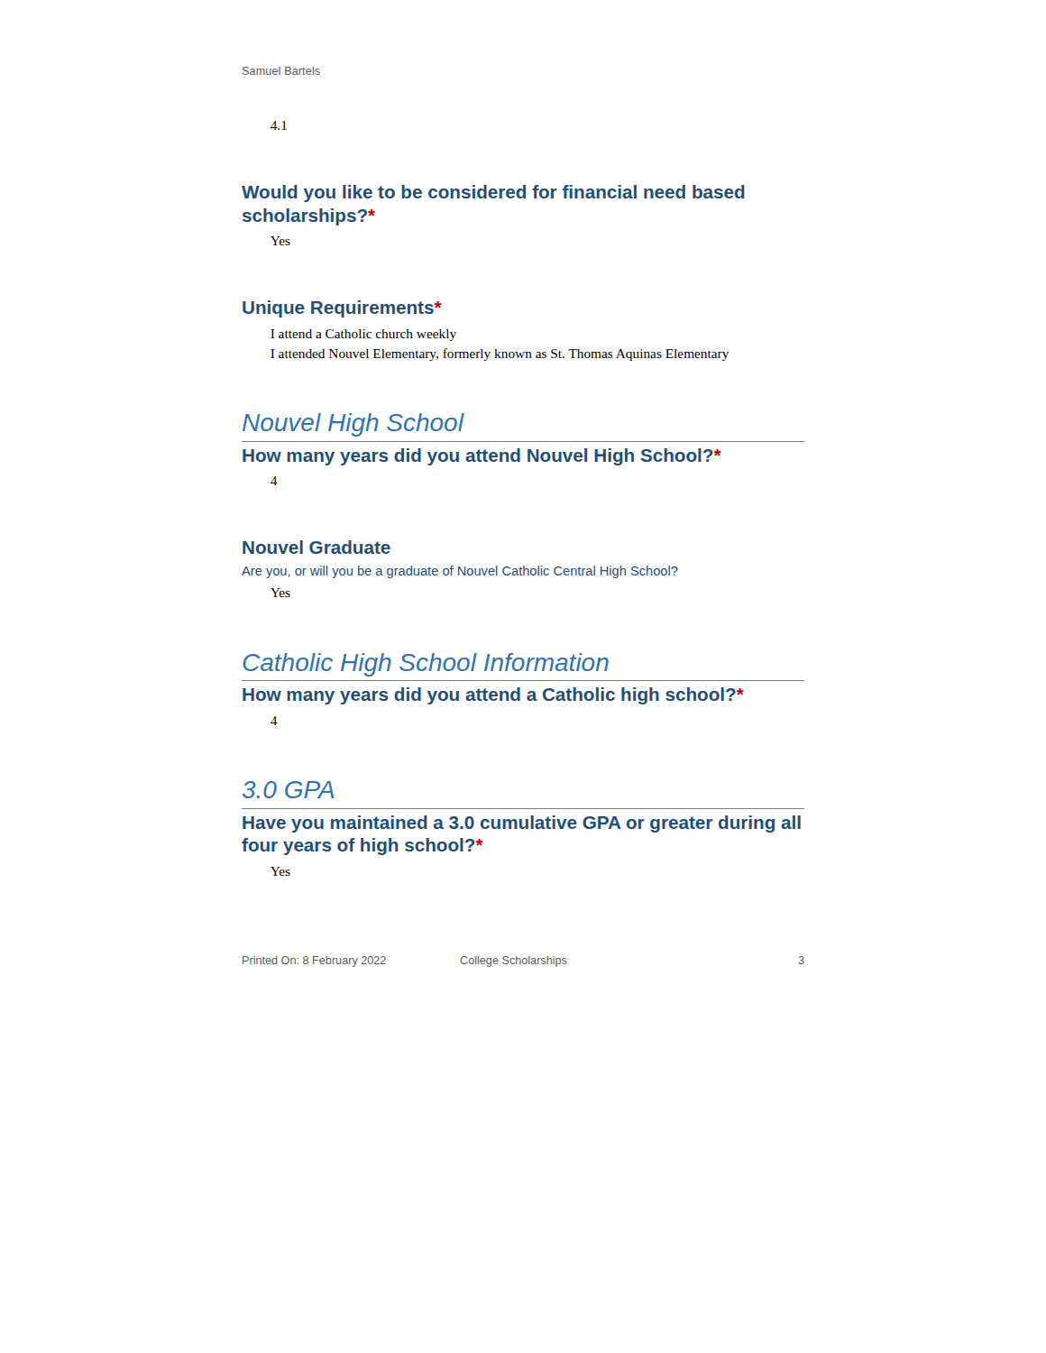Samuel Bartels
4.1
Would you like to be considered for financial need based scholarships?*
Yes
Unique Requirements*
I attend a Catholic church weekly
I attended Nouvel Elementary, formerly known as St. Thomas Aquinas Elementary
Nouvel High School
How many years did you attend Nouvel High School?*
4
Nouvel Graduate
Are you, or will you be a graduate of Nouvel Catholic Central High School?
Yes
Catholic High School Information
How many years did you attend a Catholic high school?*
4
3.0 GPA
Have you maintained a 3.0 cumulative GPA or greater during all four years of high school?*
Yes
Printed On: 8 February 2022 College Scholarships 3